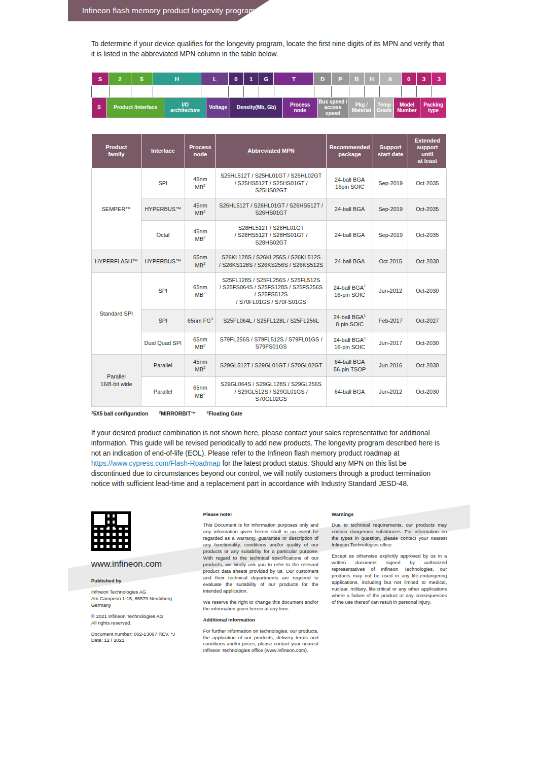Infineon flash memory product longevity program
To determine if your device qualifies for the longevity program, locate the first nine digits of its MPN and verify that it is listed in the abbreviated MPN column in the table below.
| S | 2 | 5 | H | L | 0 | 1 | G | T | D | P | B | H | A | 0 | 3 | 3 |
| S | Product /interface | I/O architecture | Voltage | Density(Mb, Gb) | Process node | Bus speed / access speed | Pkg / Material | Temp Grade | Model Number | Packing type |
| Product family | Interface | Process node | Abbreviated MPN | Recommended package | Support start date | Extended support until at least |
| --- | --- | --- | --- | --- | --- | --- |
| SEMPER™ | SPI | 45nm MB 2 | S25HL512T / S25HL01GT / S25HL02GT / S25HS512T / S25HS01GT / S25HS02GT | 24-ball BGA 16pin SOIC | Sep-2019 | Oct-2035 |
| HYPERBUS™ | 45nm MB 2 | S26HL512T / S26HL01GT / S26HS512T / S26HS01GT | 24-ball BGA | Sep-2019 | Oct-2035 |
| Octal | 45nm MB 2 | S28HL512T / S28HL01GT / S28HS512T / S28HS01GT / S28HS02GT | 24-ball BGA | Sep-2019 | Oct-2035 |
| HYPERFLASH™ | HYPERBUS™ | 65nm MB 2 | S26KL128S / S26KL256S / S26KL512S / S26KS128S / S26KS256S / S26KS512S | 24-ball BGA | Oct-2015 | Oct-2030 |
| Standard SPI | SPI | 65nm MB 2 | S25FL128S / S25FL256S / S25FL512S / S25FS064S / S25FS128S / S25FS256S / S25FS512S / S70FL01GS / S70FS01GS | 24-ball BGA 1 16-pin SOIC | Jun-2012 | Oct-2030 |
| SPI | 65nm FG 3 | S25FL064L / S25FL128L / S25FL256L | 24-ball BGA 1 8-pin SOIC | Feb-2017 | Oct-2027 |
| Dual Quad SPI | 65nm MB 2 | S79FL256S / S79FL512S / S79FL01GS / S79FS01GS | 24-ball BGA 1 16-pin SOIC | Jun-2017 | Oct-2030 |
| Parallel 16/8-bit wide | Parallel | 45nm MB 2 | S29GL512T / S29GL01GT / S70GL02GT | 64-ball BGA 56-pin TSOP | Jun-2016 | Oct-2030 |
| Parallel | 65nm MB 2 | S29GL064S / S29GL128S / S29GL256S / S29GL512S / S29GL01GS / S70GL02GS | 64-ball BGA | Jun-2012 | Oct-2030 |
15X5 ball configuration 2MIRRORBIT™ 3Floating Gate
If your desired product combination is not shown here, please contact your sales representative for additional information. This guide will be revised periodically to add new products. The longevity program described here is not an indication of end-of-life (EOL). Please refer to the Infineon flash memory product roadmap at https://www.cypress.com/Flash-Roadmap for the latest product status. Should any MPN on this list be discontinued due to circumstances beyond our control, we will notify customers through a product termination notice with sufficient lead-time and a replacement part in accordance with Industry Standard JESD-48.
www.infineon.com
Published by
Infineon Technologies AG
Am Campeon 1-15, 85579 Neubiberg
Germany
© 2021 Infineon Technologies AG
All rights reserved.
Document number: 002-13067 REV. *J
Date: 12 / 2021
Please note!
This Document is for information purposes only and any information given herein shall in no event be regarded as a warranty, guarantee or description of any functionality, conditions and/or quality of our products or any suitability for a particular purpose. With regard to the technical specifications of our products, we kindly ask you to refer to the relevant product data sheets provided by us. Our customers and their technical departments are required to evaluate the suitability of our products for the intended application.
We reserve the right to change this document and/or the information given herein at any time.
Additional information
For further information on technologies, our products, the application of our products, delivery terms and conditions and/or prices, please contact your nearest Infineon Technologies office (www.infineon.com).
Warnings
Due to technical requirements, our products may contain dangerous substances. For information on the types in question, please contact your nearest Infineon Technologies office.
Except as otherwise explicitly approved by us in a written document signed by authorized representatives of Infineon Technologies, our products may not be used in any life-endangering applications, including but not limited to medical, nuclear, military, life-critical or any other applications where a failure of the product or any consequences of the use thereof can result in personal injury.